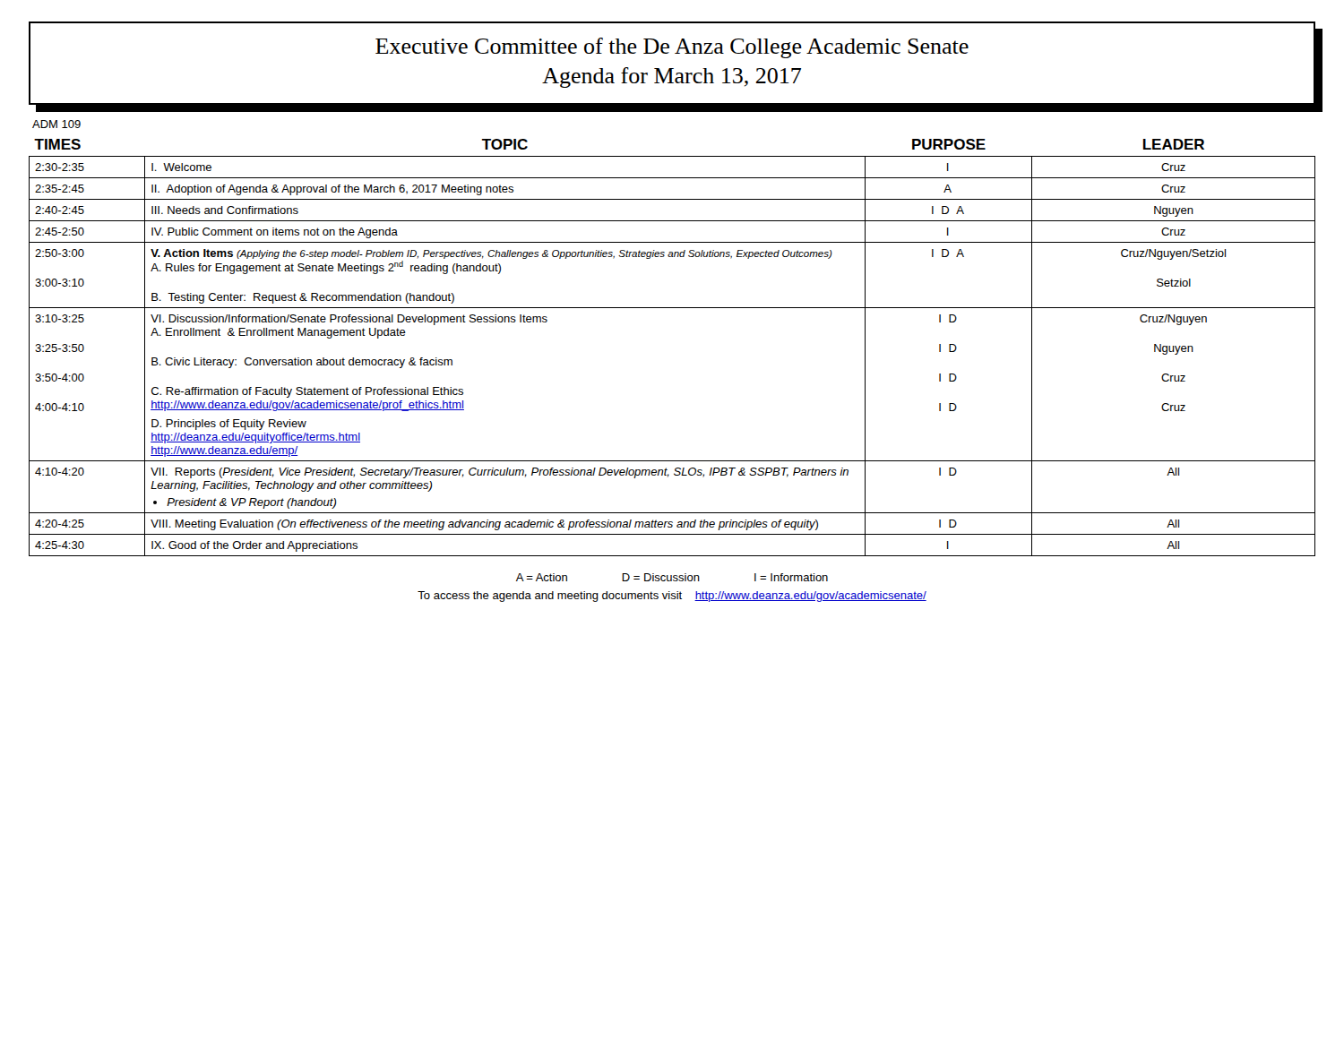Executive Committee of the De Anza College Academic Senate
Agenda for March 13, 2017
ADM 109
| TIMES | TOPIC | PURPOSE | LEADER |
| --- | --- | --- | --- |
| 2:30-2:35 | I. Welcome | I | Cruz |
| 2:35-2:45 | II. Adoption of Agenda & Approval of the March 6, 2017 Meeting notes | A | Cruz |
| 2:40-2:45 | III. Needs and Confirmations | I D A | Nguyen |
| 2:45-2:50 | IV. Public Comment on items not on the Agenda | I | Cruz |
| 2:50-3:00 3:00-3:10 | V. Action Items (Applying the 6-step model- Problem ID, Perspectives, Challenges & Opportunities, Strategies and Solutions, Expected Outcomes) A. Rules for Engagement at Senate Meetings 2 nd reading (handout) B. Testing Center: Request & Recommendation (handout) | I D A | Cruz/Nguyen/Setziol Setziol |
| 3:10-3:25 3:25-3:50 3:50-4:00 4:00-4:10 | VI. Discussion/Information/Senate Professional Development Sessions Items A. Enrollment & Enrollment Management Update B. Civic Literacy: Conversation about democracy & facism C. Re-affirmation of Faculty Statement of Professional Ethics http://www.deanza.edu/gov/academicsenate/prof_ethics.html D. Principles of Equity Review http://deanza.edu/equityoffice/terms.html http://www.deanza.edu/emp/ | I D I D I D I D | Cruz/Nguyen Nguyen Cruz Cruz |
| 4:10-4:20 | VII. Reports ( President, Vice President, Secretary/Treasurer, Curriculum, Professional Development, SLOs, IPBT & SSPBT, Partners in Learning, Facilities, Technology and other committees) President & VP Report (handout) | I D | All |
| 4:20-4:25 | VIII. Meeting Evaluation (On effectiveness of the meeting advancing academic & professional matters and the principles of equity ) | I D | All |
| 4:25-4:30 | IX. Good of the Order and Appreciations | I | All |
A = Action D = Discussion I = Information
To access the agenda and meeting documents visit http://www.deanza.edu/gov/academicsenate/